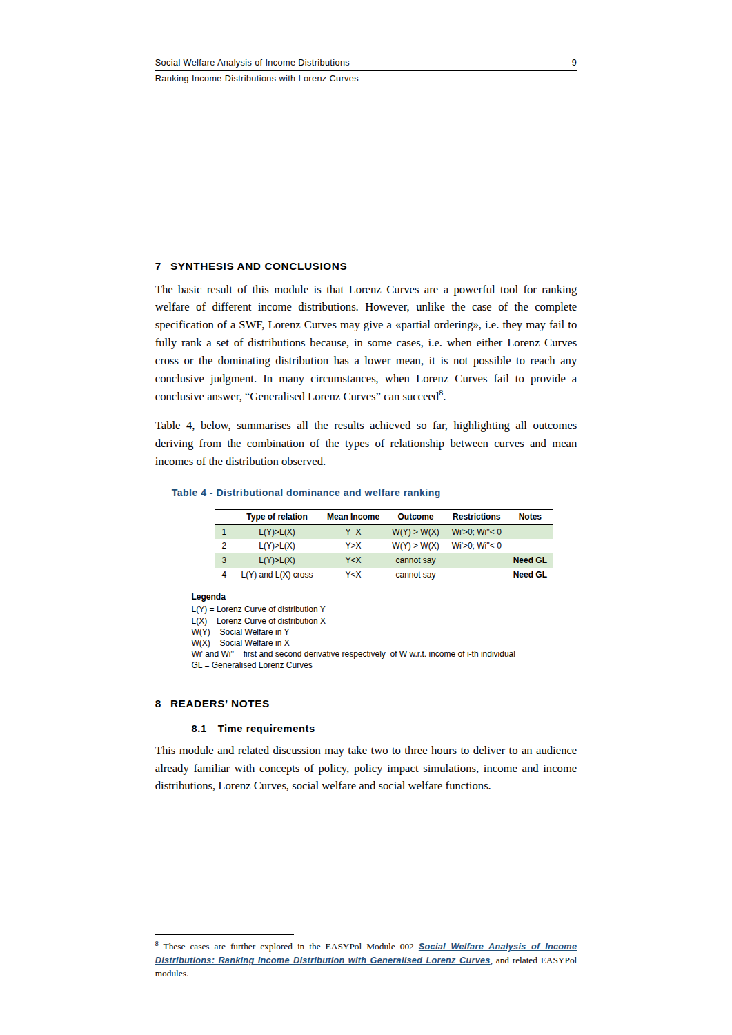Social Welfare Analysis of Income Distributions 9
Ranking Income Distributions with Lorenz Curves
7 SYNTHESIS AND CONCLUSIONS
The basic result of this module is that Lorenz Curves are a powerful tool for ranking welfare of different income distributions. However, unlike the case of the complete specification of a SWF, Lorenz Curves may give a «partial ordering», i.e. they may fail to fully rank a set of distributions because, in some cases, i.e. when either Lorenz Curves cross or the dominating distribution has a lower mean, it is not possible to reach any conclusive judgment. In many circumstances, when Lorenz Curves fail to provide a conclusive answer, “Generalised Lorenz Curves” can succeed8.
Table 4, below, summarises all the results achieved so far, highlighting all outcomes deriving from the combination of the types of relationship between curves and mean incomes of the distribution observed.
Table 4 - Distributional dominance and welfare ranking
| | Type of relation | Mean Income | Outcome | Restrictions | Notes |
| --- | --- | --- | --- | --- | --- |
| 1 | L(Y)>L(X) | Y=X | W(Y) > W(X) | Wi'>0; Wi''< 0 | |
| 2 | L(Y)>L(X) | Y>X | W(Y) > W(X) | Wi'>0; Wi''< 0 | |
| 3 | L(Y)>L(X) | Y<X | cannot say | | Need GL |
| 4 | L(Y) and L(X) cross | Y<X | cannot say | | Need GL |
Legenda
L(Y) = Lorenz Curve of distribution Y
L(X) = Lorenz Curve of distribution X
W(Y) = Social Welfare in Y
W(X) = Social Welfare in X
Wi' and Wi'' = first and second derivative respectively of W w.r.t. income of i-th individual
GL = Generalised Lorenz Curves
8 READERS’ NOTES
8.1 Time requirements
This module and related discussion may take two to three hours to deliver to an audience already familiar with concepts of policy, policy impact simulations, income and income distributions, Lorenz Curves, social welfare and social welfare functions.
8 These cases are further explored in the EASYPol Module 002 Social Welfare Analysis of Income Distributions: Ranking Income Distribution with Generalised Lorenz Curves, and related EASYPol modules.